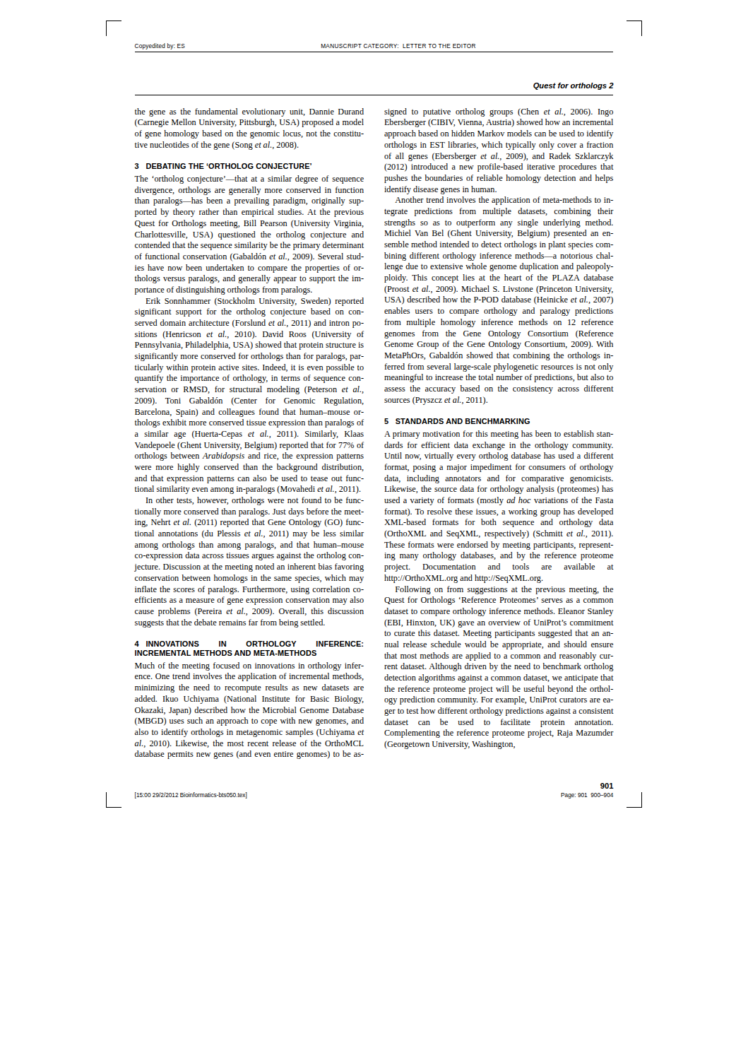Copyedited by: ES
MANUSCRIPT CATEGORY: LETTER TO THE EDITOR
Quest for orthologs 2
the gene as the fundamental evolutionary unit, Dannie Durand (Carnegie Mellon University, Pittsburgh, USA) proposed a model of gene homology based on the genomic locus, not the constitutive nucleotides of the gene (Song et al., 2008).
3 DEBATING THE ‘ORTHOLOG CONJECTURE’
The ‘ortholog conjecture’—that at a similar degree of sequence divergence, orthologs are generally more conserved in function than paralogs—has been a prevailing paradigm, originally supported by theory rather than empirical studies. At the previous Quest for Orthologs meeting, Bill Pearson (University Virginia, Charlottesville, USA) questioned the ortholog conjecture and contended that the sequence similarity be the primary determinant of functional conservation (Gabaldón et al., 2009). Several studies have now been undertaken to compare the properties of orthologs versus paralogs, and generally appear to support the importance of distinguishing orthologs from paralogs.
Erik Sonnhammer (Stockholm University, Sweden) reported significant support for the ortholog conjecture based on conserved domain architecture (Forslund et al., 2011) and intron positions (Henricson et al., 2010). David Roos (University of Pennsylvania, Philadelphia, USA) showed that protein structure is significantly more conserved for orthologs than for paralogs, particularly within protein active sites. Indeed, it is even possible to quantify the importance of orthology, in terms of sequence conservation or RMSD, for structural modeling (Peterson et al., 2009). Toni Gabaldón (Center for Genomic Regulation, Barcelona, Spain) and colleagues found that human–mouse orthologs exhibit more conserved tissue expression than paralogs of a similar age (Huerta-Cepas et al., 2011). Similarly, Klaas Vandepoele (Ghent University, Belgium) reported that for 77% of orthologs between Arabidopsis and rice, the expression patterns were more highly conserved than the background distribution, and that expression patterns can also be used to tease out functional similarity even among in-paralogs (Movahedi et al., 2011).
In other tests, however, orthologs were not found to be functionally more conserved than paralogs. Just days before the meeting, Nehrt et al. (2011) reported that Gene Ontology (GO) functional annotations (du Plessis et al., 2011) may be less similar among orthologs than among paralogs, and that human–mouse co-expression data across tissues argues against the ortholog conjecture. Discussion at the meeting noted an inherent bias favoring conservation between homologs in the same species, which may inflate the scores of paralogs. Furthermore, using correlation coefficients as a measure of gene expression conservation may also cause problems (Pereira et al., 2009). Overall, this discussion suggests that the debate remains far from being settled.
4 INNOVATIONS IN ORTHOLOGY INFERENCE: INCREMENTAL METHODS AND META-METHODS
Much of the meeting focused on innovations in orthology inference. One trend involves the application of incremental methods, minimizing the need to recompute results as new datasets are added. Ikuo Uchiyama (National Institute for Basic Biology, Okazaki, Japan) described how the Microbial Genome Database (MBGD) uses such an approach to cope with new genomes, and also to identify orthologs in metagenomic samples (Uchiyama et al., 2010). Likewise, the most recent release of the OrthoMCL database permits new genes (and even entire genomes) to be assigned to putative ortholog groups (Chen et al., 2006). Ingo Ebersberger (CIBIV, Vienna, Austria) showed how an incremental approach based on hidden Markov models can be used to identify orthologs in EST libraries, which typically only cover a fraction of all genes (Ebersberger et al., 2009), and Radek Szklarczyk (2012) introduced a new profile-based iterative procedures that pushes the boundaries of reliable homology detection and helps identify disease genes in human.
Another trend involves the application of meta-methods to integrate predictions from multiple datasets, combining their strengths so as to outperform any single underlying method. Michiel Van Bel (Ghent University, Belgium) presented an ensemble method intended to detect orthologs in plant species combining different orthology inference methods—a notorious challenge due to extensive whole genome duplication and paleopolyploidy. This concept lies at the heart of the PLAZA database (Proost et al., 2009). Michael S. Livstone (Princeton University, USA) described how the P-POD database (Heinicke et al., 2007) enables users to compare orthology and paralogy predictions from multiple homology inference methods on 12 reference genomes from the Gene Ontology Consortium (Reference Genome Group of the Gene Ontology Consortium, 2009). With MetaPhOrs, Gabaldón showed that combining the orthologs inferred from several large-scale phylogenetic resources is not only meaningful to increase the total number of predictions, but also to assess the accuracy based on the consistency across different sources (Pryszcz et al., 2011).
5 STANDARDS AND BENCHMARKING
A primary motivation for this meeting has been to establish standards for efficient data exchange in the orthology community. Until now, virtually every ortholog database has used a different format, posing a major impediment for consumers of orthology data, including annotators and for comparative genomicists. Likewise, the source data for orthology analysis (proteomes) has used a variety of formats (mostly ad hoc variations of the Fasta format). To resolve these issues, a working group has developed XML-based formats for both sequence and orthology data (OrthoXML and SeqXML, respectively) (Schmitt et al., 2011). These formats were endorsed by meeting participants, representing many orthology databases, and by the reference proteome project. Documentation and tools are available at http://OrthoXML.org and http://SeqXML.org.
Following on from suggestions at the previous meeting, the Quest for Orthologs ‘Reference Proteomes’ serves as a common dataset to compare orthology inference methods. Eleanor Stanley (EBI, Hinxton, UK) gave an overview of UniProt’s commitment to curate this dataset. Meeting participants suggested that an annual release schedule would be appropriate, and should ensure that most methods are applied to a common and reasonably current dataset. Although driven by the need to benchmark ortholog detection algorithms against a common dataset, we anticipate that the reference proteome project will be useful beyond the orthology prediction community. For example, UniProt curators are eager to test how different orthology predictions against a consistent dataset can be used to facilitate protein annotation. Complementing the reference proteome project, Raja Mazumder (Georgetown University, Washington,
901
[15:00 29/2/2012 Bioinformatics-bts050.tex]
Page: 901 900–904